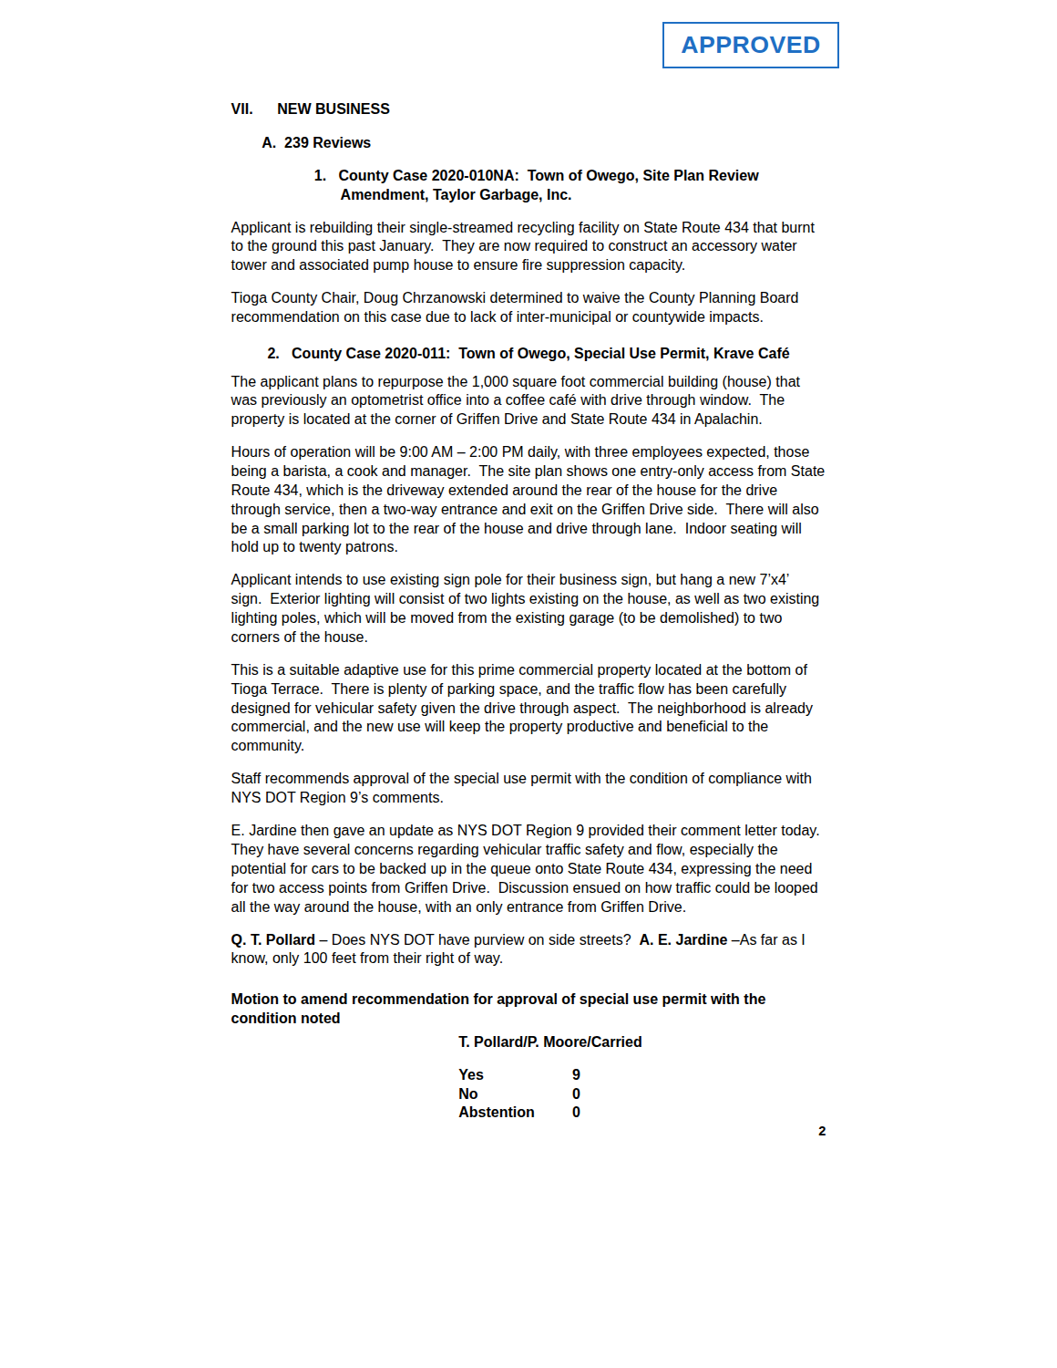APPROVED
VII. NEW BUSINESS
A. 239 Reviews
1. County Case 2020-010NA: Town of Owego, Site Plan Review Amendment, Taylor Garbage, Inc.
Applicant is rebuilding their single-streamed recycling facility on State Route 434 that burnt to the ground this past January. They are now required to construct an accessory water tower and associated pump house to ensure fire suppression capacity.
Tioga County Chair, Doug Chrzanowski determined to waive the County Planning Board recommendation on this case due to lack of inter-municipal or countywide impacts.
2. County Case 2020-011: Town of Owego, Special Use Permit, Krave Café
The applicant plans to repurpose the 1,000 square foot commercial building (house) that was previously an optometrist office into a coffee café with drive through window. The property is located at the corner of Griffen Drive and State Route 434 in Apalachin.
Hours of operation will be 9:00 AM – 2:00 PM daily, with three employees expected, those being a barista, a cook and manager. The site plan shows one entry-only access from State Route 434, which is the driveway extended around the rear of the house for the drive through service, then a two-way entrance and exit on the Griffen Drive side. There will also be a small parking lot to the rear of the house and drive through lane. Indoor seating will hold up to twenty patrons.
Applicant intends to use existing sign pole for their business sign, but hang a new 7’x4’ sign. Exterior lighting will consist of two lights existing on the house, as well as two existing lighting poles, which will be moved from the existing garage (to be demolished) to two corners of the house.
This is a suitable adaptive use for this prime commercial property located at the bottom of Tioga Terrace. There is plenty of parking space, and the traffic flow has been carefully designed for vehicular safety given the drive through aspect. The neighborhood is already commercial, and the new use will keep the property productive and beneficial to the community.
Staff recommends approval of the special use permit with the condition of compliance with NYS DOT Region 9’s comments.
E. Jardine then gave an update as NYS DOT Region 9 provided their comment letter today. They have several concerns regarding vehicular traffic safety and flow, especially the potential for cars to be backed up in the queue onto State Route 434, expressing the need for two access points from Griffen Drive. Discussion ensued on how traffic could be looped all the way around the house, with an only entrance from Griffen Drive.
Q. T. Pollard – Does NYS DOT have purview on side streets? A. E. Jardine –As far as I know, only 100 feet from their right of way.
Motion to amend recommendation for approval of special use permit with the condition noted
T. Pollard/P. Moore/Carried
Yes 9
No 0
Abstention 0
2